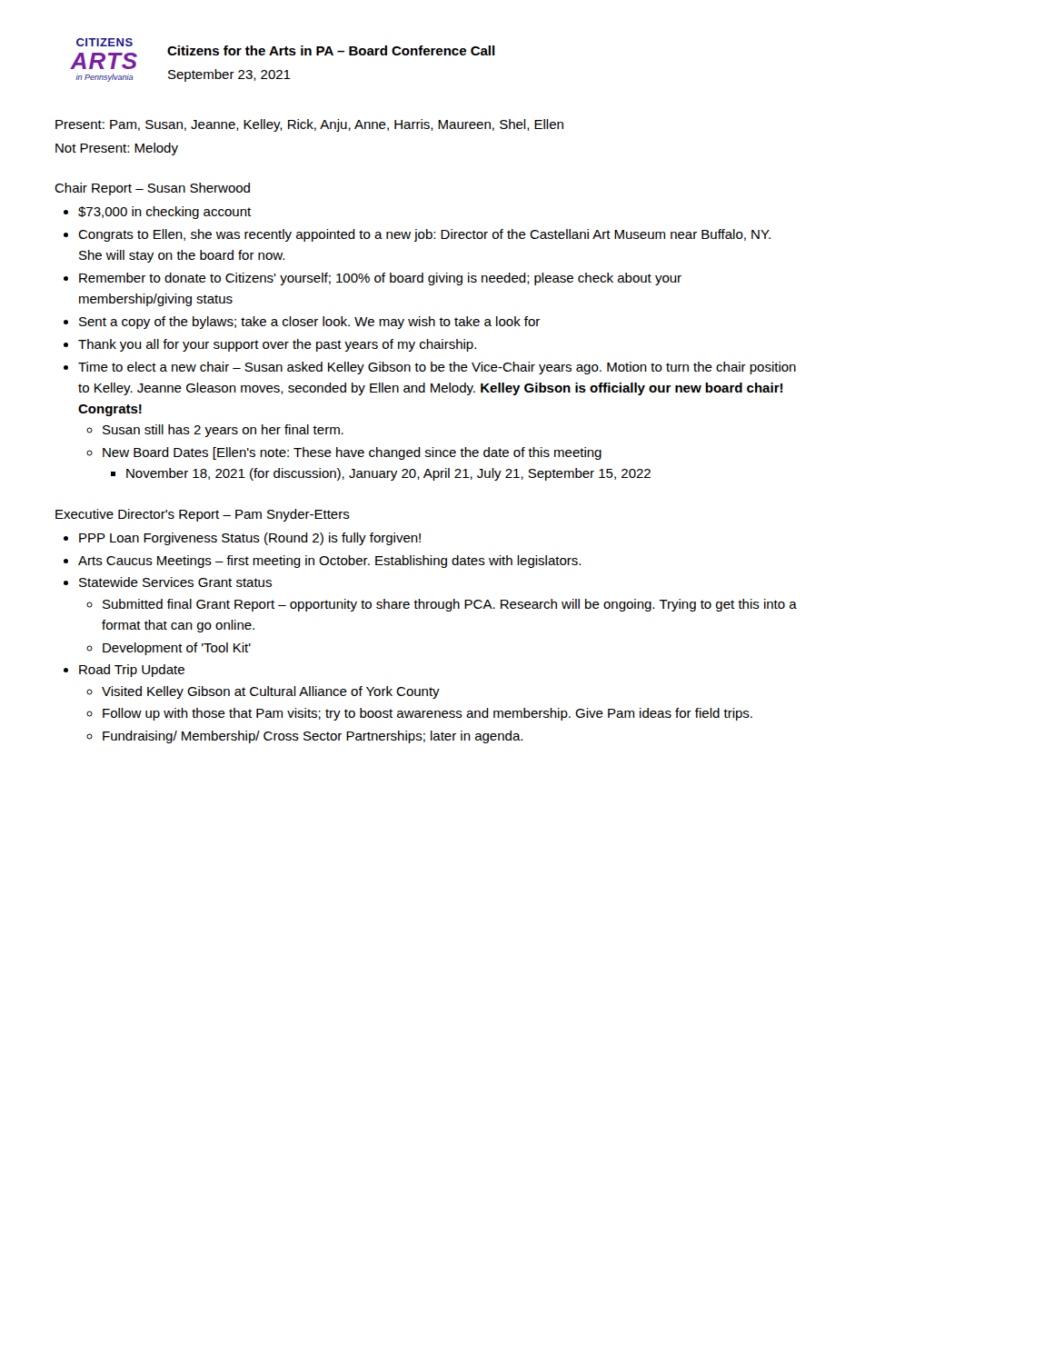CITIZENS
ARTS
in Pennsylvania
Citizens for the Arts in PA – Board Conference Call
September 23, 2021
Present: Pam, Susan, Jeanne, Kelley, Rick, Anju, Anne, Harris, Maureen, Shel, Ellen
Not Present: Melody
Chair Report – Susan Sherwood
$73,000 in checking account
Congrats to Ellen, she was recently appointed to a new job: Director of the Castellani Art Museum near Buffalo, NY. She will stay on the board for now.
Remember to donate to Citizens' yourself; 100% of board giving is needed; please check about your membership/giving status
Sent a copy of the bylaws; take a closer look. We may wish to take a look for
Thank you all for your support over the past years of my chairship.
Time to elect a new chair – Susan asked Kelley Gibson to be the Vice-Chair years ago. Motion to turn the chair position to Kelley. Jeanne Gleason moves, seconded by Ellen and Melody. Kelley Gibson is officially our new board chair! Congrats!
Susan still has 2 years on her final term.
New Board Dates [Ellen's note: These have changed since the date of this meeting
November 18, 2021 (for discussion), January 20, April 21, July 21, September 15, 2022
Executive Director's Report – Pam Snyder-Etters
PPP Loan Forgiveness Status (Round 2) is fully forgiven!
Arts Caucus Meetings – first meeting in October. Establishing dates with legislators.
Statewide Services Grant status
Submitted final Grant Report – opportunity to share through PCA. Research will be ongoing. Trying to get this into a format that can go online.
Development of 'Tool Kit'
Road Trip Update
Visited Kelley Gibson at Cultural Alliance of York County
Follow up with those that Pam visits; try to boost awareness and membership. Give Pam ideas for field trips.
Fundraising/ Membership/ Cross Sector Partnerships; later in agenda.